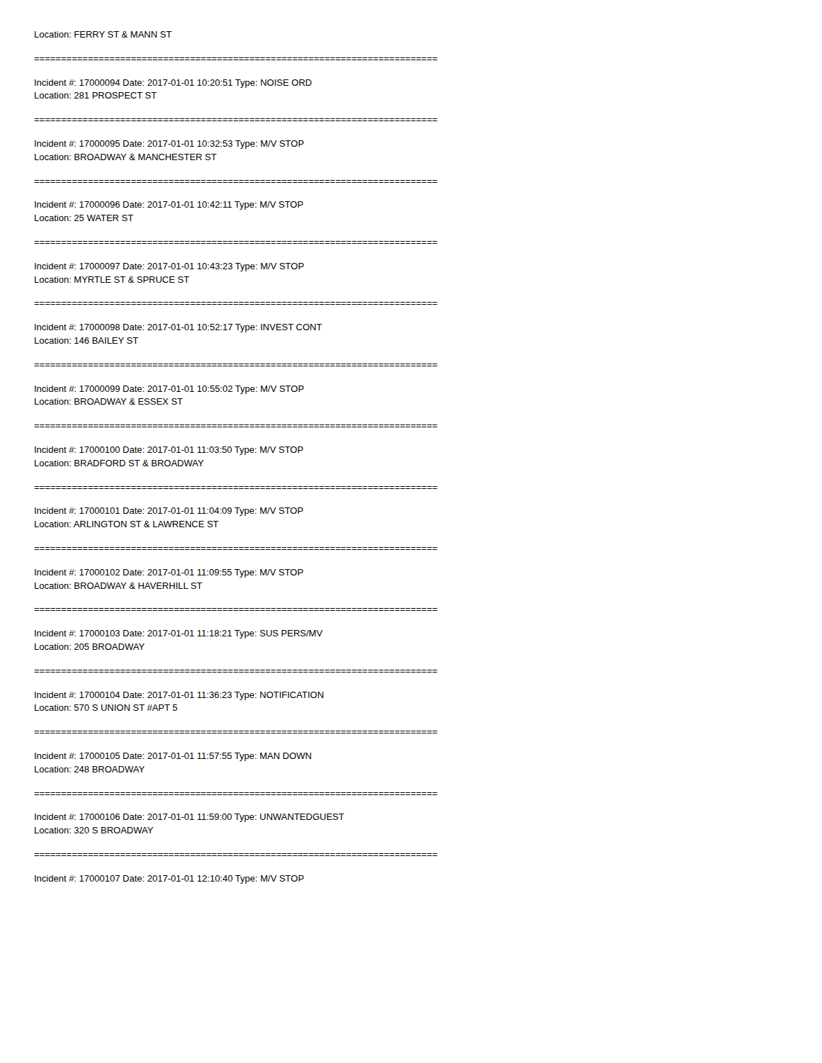Location: FERRY ST & MANN ST
===========================================================================
Incident #: 17000094 Date: 2017-01-01 10:20:51 Type: NOISE ORD
Location: 281 PROSPECT ST
===========================================================================
Incident #: 17000095 Date: 2017-01-01 10:32:53 Type: M/V STOP
Location: BROADWAY & MANCHESTER ST
===========================================================================
Incident #: 17000096 Date: 2017-01-01 10:42:11 Type: M/V STOP
Location: 25 WATER ST
===========================================================================
Incident #: 17000097 Date: 2017-01-01 10:43:23 Type: M/V STOP
Location: MYRTLE ST & SPRUCE ST
===========================================================================
Incident #: 17000098 Date: 2017-01-01 10:52:17 Type: INVEST CONT
Location: 146 BAILEY ST
===========================================================================
Incident #: 17000099 Date: 2017-01-01 10:55:02 Type: M/V STOP
Location: BROADWAY & ESSEX ST
===========================================================================
Incident #: 17000100 Date: 2017-01-01 11:03:50 Type: M/V STOP
Location: BRADFORD ST & BROADWAY
===========================================================================
Incident #: 17000101 Date: 2017-01-01 11:04:09 Type: M/V STOP
Location: ARLINGTON ST & LAWRENCE ST
===========================================================================
Incident #: 17000102 Date: 2017-01-01 11:09:55 Type: M/V STOP
Location: BROADWAY & HAVERHILL ST
===========================================================================
Incident #: 17000103 Date: 2017-01-01 11:18:21 Type: SUS PERS/MV
Location: 205 BROADWAY
===========================================================================
Incident #: 17000104 Date: 2017-01-01 11:36:23 Type: NOTIFICATION
Location: 570 S UNION ST #APT 5
===========================================================================
Incident #: 17000105 Date: 2017-01-01 11:57:55 Type: MAN DOWN
Location: 248 BROADWAY
===========================================================================
Incident #: 17000106 Date: 2017-01-01 11:59:00 Type: UNWANTEDGUEST
Location: 320 S BROADWAY
===========================================================================
Incident #: 17000107 Date: 2017-01-01 12:10:40 Type: M/V STOP